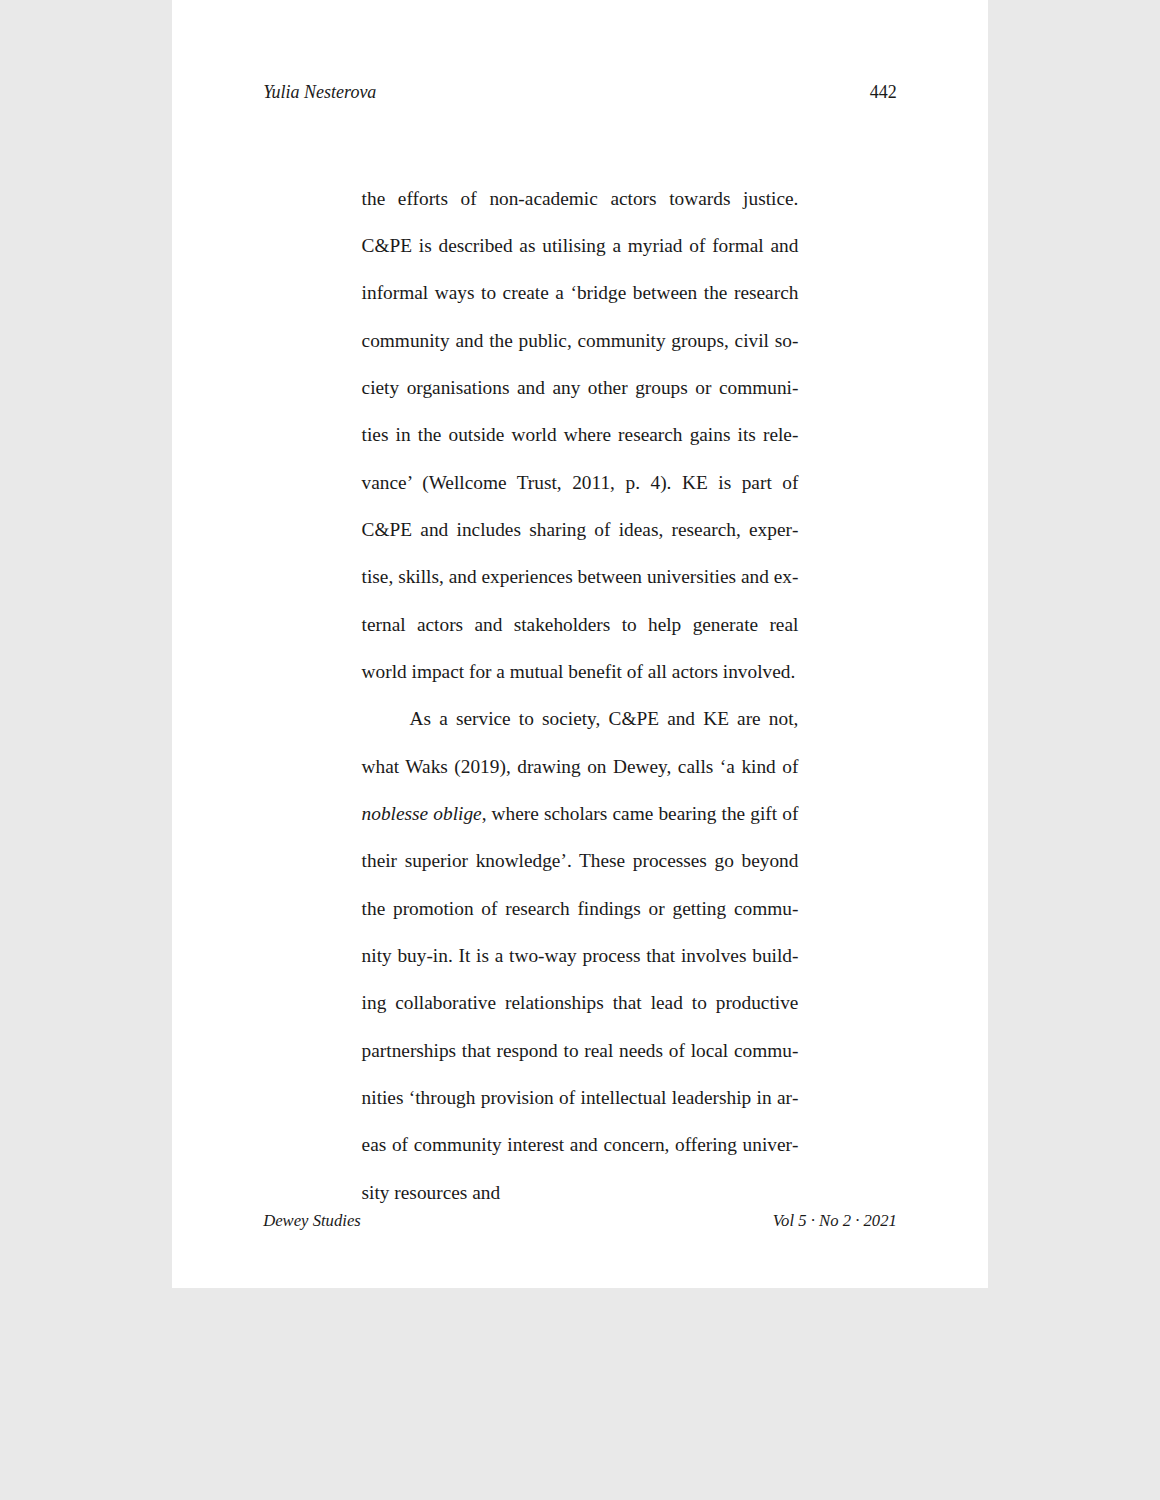Yulia Nesterova 442
the efforts of non-academic actors towards justice. C&PE is described as utilising a myriad of formal and informal ways to create a ‘bridge between the research community and the public, community groups, civil society organisations and any other groups or communities in the outside world where research gains its relevance’ (Wellcome Trust, 2011, p. 4). KE is part of C&PE and includes sharing of ideas, research, expertise, skills, and experiences between universities and external actors and stakeholders to help generate real world impact for a mutual benefit of all actors involved.
As a service to society, C&PE and KE are not, what Waks (2019), drawing on Dewey, calls ‘a kind of noblesse oblige, where scholars came bearing the gift of their superior knowledge’. These processes go beyond the promotion of research findings or getting community buy-in. It is a two-way process that involves building collaborative relationships that lead to productive partnerships that respond to real needs of local communities ‘through provision of intellectual leadership in areas of community interest and concern, offering university resources and
Dewey Studies Vol 5 · No 2 · 2021